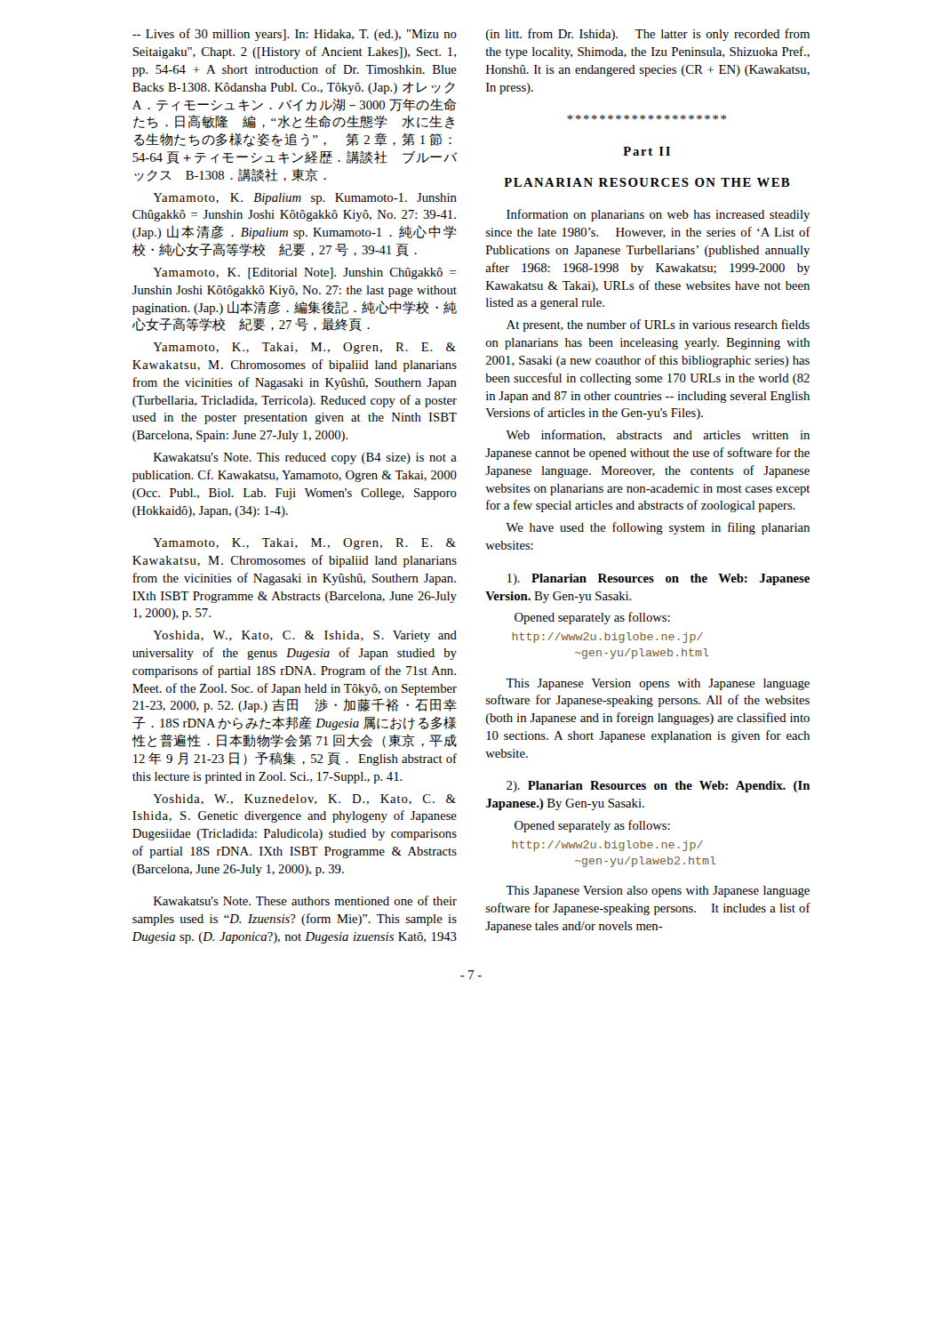-- Lives of 30 million years]. In: Hidaka, T. (ed.), "Mizu no Seitaigaku", Chapt. 2 ([History of Ancient Lakes]), Sect. 1, pp. 54-64 + A short introduction of Dr. Timoshkin. Blue Backs B-1308. Kôdansha Publ. Co., Tôkyô. (Jap.) オレック　A．ティモーシュキン．バイカル湖－3000 万年の生命たち．日高敏隆　編，“水と生命の生態学　水に生きる生物たちの多様な姿を追う”，　第 2 章，第 1 節：54-64 頁＋ティモーシュキン経歴．講談社　ブルーバックス　B-1308．講談社，東京．
Yamamoto, K. Bipalium sp. Kumamoto-1. Junshin Chûgakkô = Junshin Joshi Kôtôgakkô Kiyô, No. 27: 39-41. (Jap.) 山本清彦．Bipalium sp. Kumamoto-1．純心中学校・純心女子高等学校　紀要，27 号，39-41 頁．
Yamamoto, K. [Editorial Note]. Junshin Chûgakkô = Junshin Joshi Kôtôgakkô Kiyô, No. 27: the last page without pagination. (Jap.) 山本清彦．編集後記．純心中学校・純心女子高等学校　紀要，27 号，最終頁．
Yamamoto, K., Takai, M., Ogren, R. E. & Kawakatsu, M. Chromosomes of bipaliid land planarians from the vicinities of Nagasaki in Kyûshû, Southern Japan (Turbellaria, Tricladida, Terricola). Reduced copy of a poster used in the poster presentation given at the Ninth ISBT (Barcelona, Spain: June 27-July 1, 2000).
Kawakatsu's Note. This reduced copy (B4 size) is not a publication. Cf. Kawakatsu, Yamamoto, Ogren & Takai, 2000 (Occ. Publ., Biol. Lab. Fuji Women's College, Sapporo (Hokkaidô), Japan, (34): 1-4).
Yamamoto, K., Takai, M., Ogren, R. E. & Kawakatsu, M. Chromosomes of bipaliid land planarians from the vicinities of Nagasaki in Kyûshû, Southern Japan. IXth ISBT Programme & Abstracts (Barcelona, June 26-July 1, 2000), p. 57.
Yoshida, W., Kato, C. & Ishida, S. Variety and universality of the genus Dugesia of Japan studied by comparisons of partial 18S rDNA. Program of the 71st Ann. Meet. of the Zool. Soc. of Japan held in Tôkyô, on September 21-23, 2000, p. 52. (Jap.) 吉田　渉・加藤千裕・石田幸子．18S rDNA からみた本邦産 Dugesia 属における多様性と普遍性．日本動物学会第 71 回大会（東京，平成 12 年 9 月 21-23 日）予稿集，52 頁． English abstract of this lecture is printed in Zool. Sci., 17-Suppl., p. 41.
Yoshida, W., Kuznedelov, K. D., Kato, C. & Ishida, S. Genetic divergence and phylogeny of Japanese Dugesiidae (Tricladida: Paludicola) studied by comparisons of partial 18S rDNA. IXth ISBT Programme & Abstracts (Barcelona, June 26-July 1, 2000), p. 39.
Kawakatsu's Note. These authors mentioned one of their samples used is “D. Izuensis? (form Mie)”. This sample is Dugesia sp. (D. Japonica?), not Dugesia izuensis Katô, 1943 (in litt. from Dr. Ishida).　The latter is only recorded from the type locality, Shimoda, the Izu Peninsula, Shizuoka Pref., Honshû. It is an endangered species (CR + EN) (Kawakatsu, In press).
********************
Part II
PLANARIAN RESOURCES ON THE WEB
Information on planarians on web has increased steadily since the late 1980’s.　However, in the series of ‘A List of Publications on Japanese Turbellarians’ (published annually after 1968: 1968-1998 by Kawakatsu; 1999-2000 by Kawakatsu & Takai), URLs of these websites have not been listed as a general rule.
At present, the number of URLs in various research fields on planarians has been inceleasing yearly. Beginning with 2001, Sasaki (a new coauthor of this bibliographic series) has been succesful in collecting some 170 URLs in the world (82 in Japan and 87 in other countries -- including several English Versions of articles in the Gen-yu's Files).
Web information, abstracts and articles written in Japanese cannot be opened without the use of software for the Japanese language. Moreover, the contents of Japanese websites on planarians are non-academic in most cases except for a few special articles and abstracts of zoological papers.
We have used the following system in filing planarian websites:
1). Planarian Resources on the Web: Japanese Version. By Gen-yu Sasaki.
Opened separately as follows:
http://www2u.biglobe.ne.jp/~gen-yu/plaweb.html
This Japanese Version opens with Japanese language software for Japanese-speaking persons. All of the websites (both in Japanese and in foreign languages) are classified into 10 sections. A short Japanese explanation is given for each website.
2). Planarian Resources on the Web: Apendix. (In Japanese.) By Gen-yu Sasaki.
Opened separately as follows:
http://www2u.biglobe.ne.jp/~gen-yu/plaweb2.html
This Japanese Version also opens with Japanese language software for Japanese-speaking persons.　It includes a list of Japanese tales and/or novels men-
- 7 -